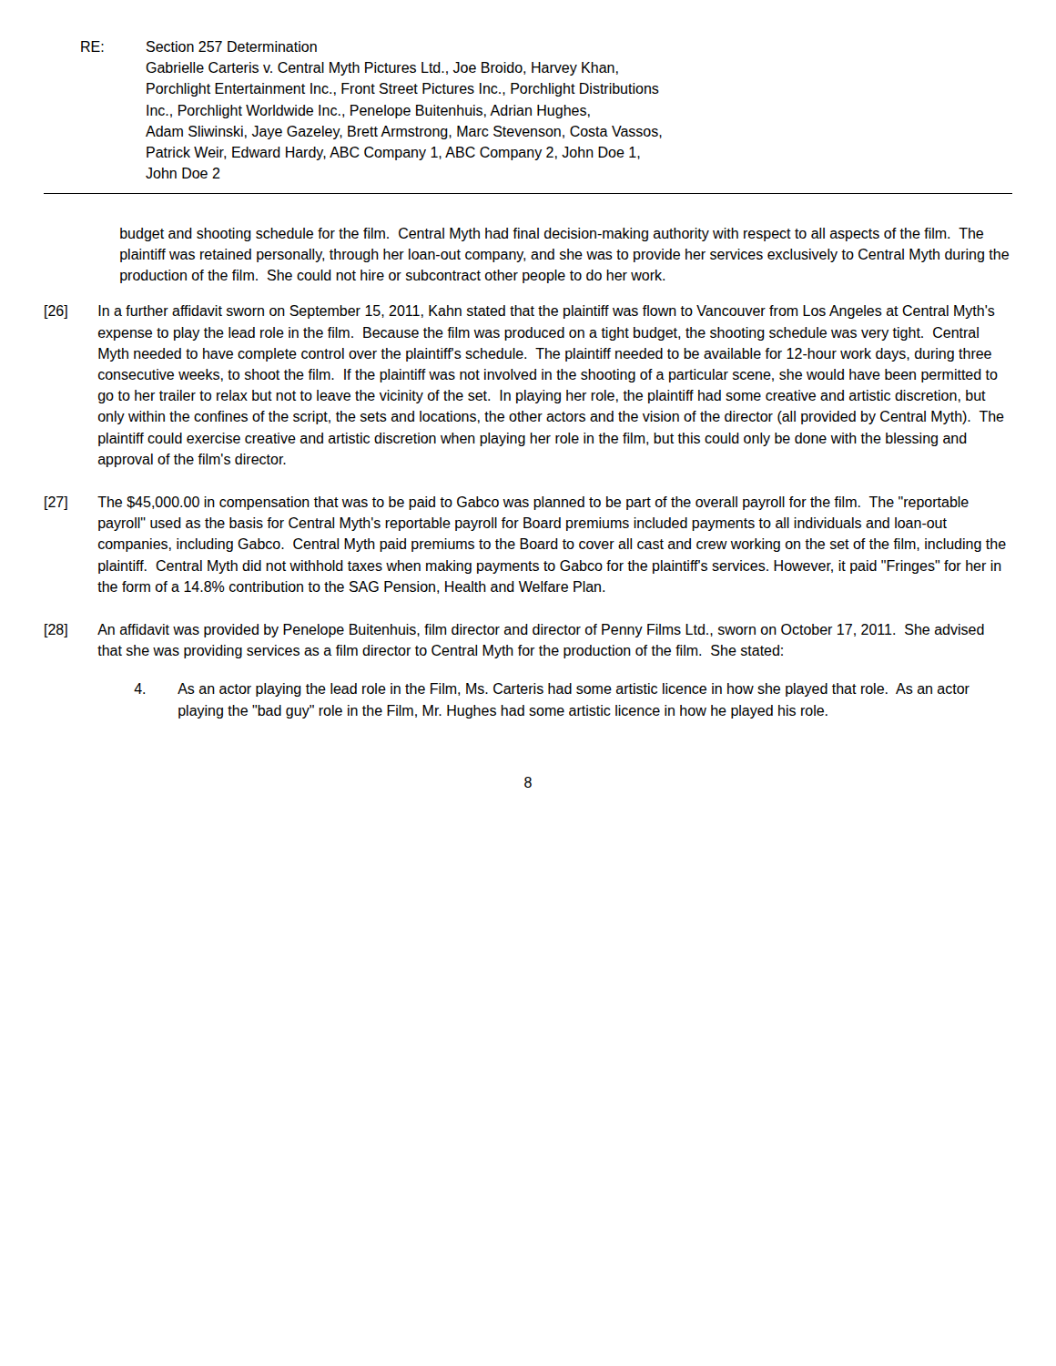RE:
Section 257 Determination
Gabrielle Carteris v. Central Myth Pictures Ltd., Joe Broido, Harvey Khan,
Porchlight Entertainment Inc., Front Street Pictures Inc., Porchlight Distributions
Inc., Porchlight Worldwide Inc., Penelope Buitenhuis, Adrian Hughes,
Adam Sliwinski, Jaye Gazeley, Brett Armstrong, Marc Stevenson, Costa Vassos,
Patrick Weir, Edward Hardy, ABC Company 1, ABC Company 2, John Doe 1,
John Doe 2
budget and shooting schedule for the film. Central Myth had final decision-making authority with respect to all aspects of the film. The plaintiff was retained personally, through her loan-out company, and she was to provide her services exclusively to Central Myth during the production of the film. She could not hire or subcontract other people to do her work.
[26]
In a further affidavit sworn on September 15, 2011, Kahn stated that the plaintiff was flown to Vancouver from Los Angeles at Central Myth's expense to play the lead role in the film. Because the film was produced on a tight budget, the shooting schedule was very tight. Central Myth needed to have complete control over the plaintiff's schedule. The plaintiff needed to be available for 12-hour work days, during three consecutive weeks, to shoot the film. If the plaintiff was not involved in the shooting of a particular scene, she would have been permitted to go to her trailer to relax but not to leave the vicinity of the set. In playing her role, the plaintiff had some creative and artistic discretion, but only within the confines of the script, the sets and locations, the other actors and the vision of the director (all provided by Central Myth). The plaintiff could exercise creative and artistic discretion when playing her role in the film, but this could only be done with the blessing and approval of the film's director.
[27]
The $45,000.00 in compensation that was to be paid to Gabco was planned to be part of the overall payroll for the film. The "reportable payroll" used as the basis for Central Myth's reportable payroll for Board premiums included payments to all individuals and loan-out companies, including Gabco. Central Myth paid premiums to the Board to cover all cast and crew working on the set of the film, including the plaintiff. Central Myth did not withhold taxes when making payments to Gabco for the plaintiff's services. However, it paid "Fringes" for her in the form of a 14.8% contribution to the SAG Pension, Health and Welfare Plan.
[28]
An affidavit was provided by Penelope Buitenhuis, film director and director of Penny Films Ltd., sworn on October 17, 2011. She advised that she was providing services as a film director to Central Myth for the production of the film. She stated:
4.
As an actor playing the lead role in the Film, Ms. Carteris had some artistic licence in how she played that role. As an actor playing the "bad guy" role in the Film, Mr. Hughes had some artistic licence in how he played his role.
8